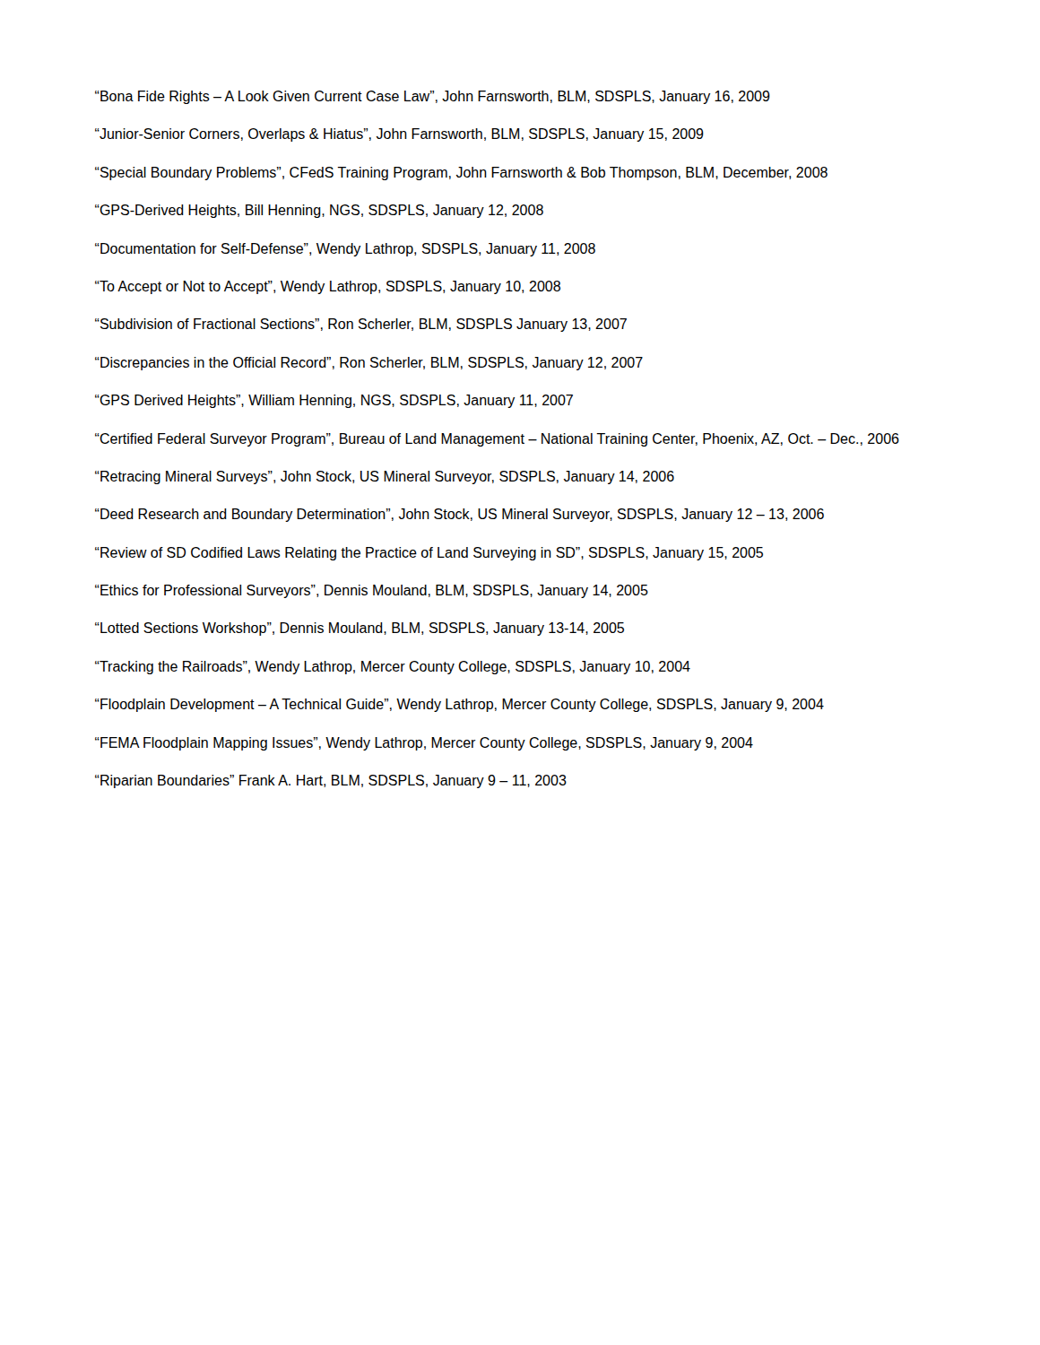“Bona Fide Rights – A Look Given Current Case Law”, John Farnsworth, BLM, SDSPLS, January 16, 2009
“Junior-Senior Corners, Overlaps & Hiatus”, John Farnsworth, BLM, SDSPLS, January 15, 2009
“Special Boundary Problems”, CFedS Training Program, John Farnsworth & Bob Thompson, BLM, December, 2008
“GPS-Derived Heights, Bill Henning, NGS, SDSPLS, January 12, 2008
“Documentation for Self-Defense”, Wendy Lathrop, SDSPLS, January 11, 2008
“To Accept or Not to Accept”, Wendy Lathrop, SDSPLS, January 10, 2008
“Subdivision of Fractional Sections”, Ron Scherler, BLM, SDSPLS January 13, 2007
“Discrepancies in the Official Record”, Ron Scherler, BLM, SDSPLS, January 12, 2007
“GPS Derived Heights”, William Henning, NGS, SDSPLS, January 11, 2007
“Certified Federal Surveyor Program”, Bureau of Land Management – National Training Center, Phoenix, AZ, Oct. – Dec., 2006
“Retracing Mineral Surveys”, John Stock, US Mineral Surveyor, SDSPLS, January 14, 2006
“Deed Research and Boundary Determination”, John Stock, US Mineral Surveyor, SDSPLS, January 12 – 13, 2006
“Review of SD Codified Laws Relating the Practice of Land Surveying in SD”, SDSPLS, January 15, 2005
“Ethics for Professional Surveyors”, Dennis Mouland, BLM, SDSPLS, January 14, 2005
“Lotted Sections Workshop”, Dennis Mouland, BLM, SDSPLS, January 13-14, 2005
“Tracking the Railroads”, Wendy Lathrop, Mercer County College, SDSPLS, January 10, 2004
“Floodplain Development – A Technical Guide”, Wendy Lathrop, Mercer County College, SDSPLS, January 9, 2004
“FEMA Floodplain Mapping Issues”, Wendy Lathrop, Mercer County College, SDSPLS, January 9, 2004
“Riparian Boundaries” Frank A. Hart, BLM, SDSPLS, January 9 – 11, 2003